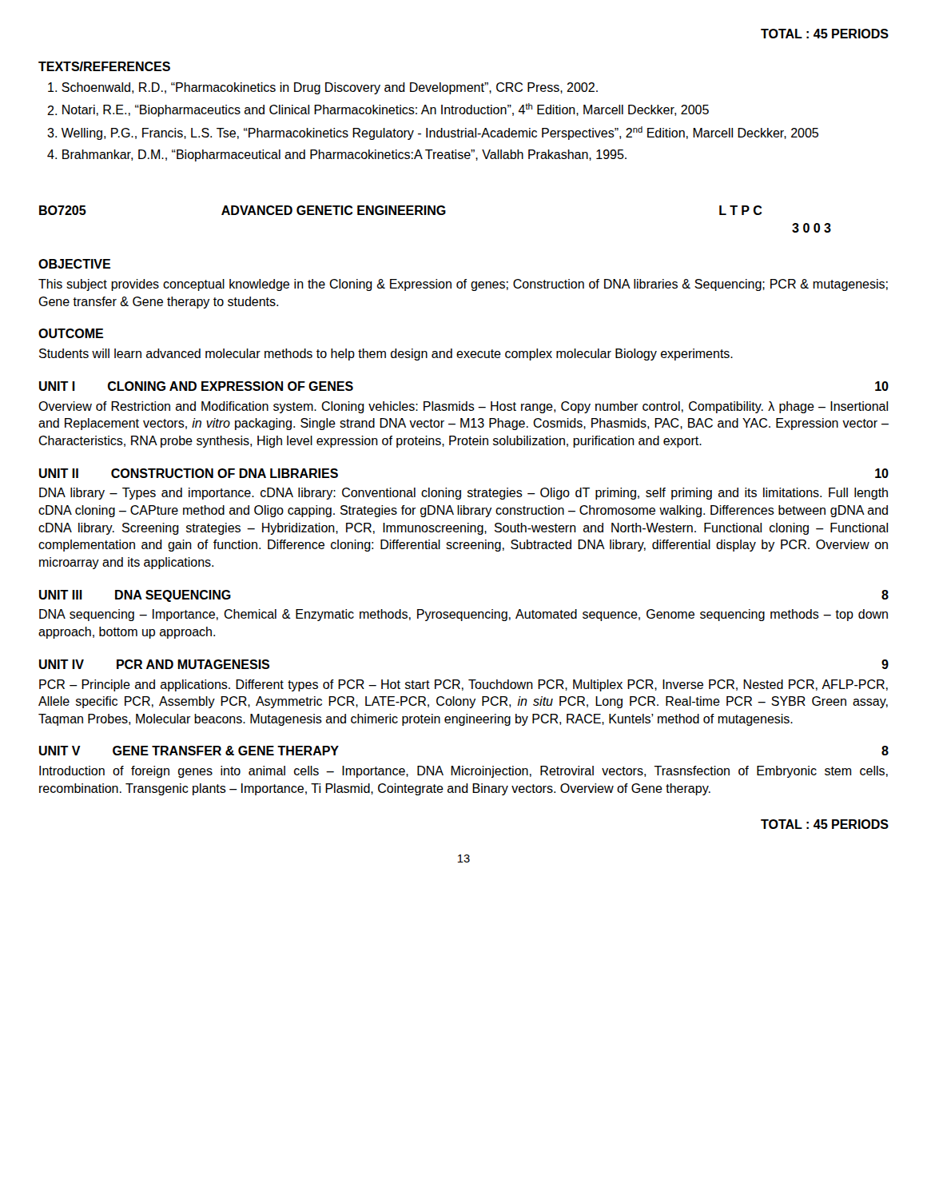TOTAL : 45 PERIODS
TEXTS/REFERENCES
Schoenwald, R.D., “Pharmacokinetics in Drug Discovery and Development”, CRC Press, 2002.
Notari, R.E., “Biopharmaceutics and Clinical Pharmacokinetics: An Introduction”, 4th Edition, Marcell Deckker, 2005
Welling, P.G., Francis, L.S. Tse, “Pharmacokinetics Regulatory - Industrial-Academic Perspectives”, 2nd Edition, Marcell Deckker, 2005
Brahmankar, D.M., “Biopharmaceutical and Pharmacokinetics:A Treatise”, Vallabh Prakashan, 1995.
BO7205 ADVANCED GENETIC ENGINEERING L T P C
3 0 0 3
OBJECTIVE
This subject provides conceptual knowledge in the Cloning & Expression of genes; Construction of DNA libraries & Sequencing; PCR & mutagenesis; Gene transfer & Gene therapy to students.
OUTCOME
Students will learn advanced molecular methods to help them design and execute complex molecular Biology experiments.
UNIT I CLONING AND EXPRESSION OF GENES 10
Overview of Restriction and Modification system. Cloning vehicles: Plasmids – Host range, Copy number control, Compatibility. λ phage – Insertional and Replacement vectors, in vitro packaging. Single strand DNA vector – M13 Phage. Cosmids, Phasmids, PAC, BAC and YAC. Expression vector – Characteristics, RNA probe synthesis, High level expression of proteins, Protein solubilization, purification and export.
UNIT II CONSTRUCTION OF DNA LIBRARIES 10
DNA library – Types and importance. cDNA library: Conventional cloning strategies – Oligo dT priming, self priming and its limitations. Full length cDNA cloning – CAPture method and Oligo capping. Strategies for gDNA library construction – Chromosome walking. Differences between gDNA and cDNA library. Screening strategies – Hybridization, PCR, Immunoscreening, South-western and North-Western. Functional cloning – Functional complementation and gain of function. Difference cloning: Differential screening, Subtracted DNA library, differential display by PCR. Overview on microarray and its applications.
UNIT III DNA SEQUENCING 8
DNA sequencing – Importance, Chemical & Enzymatic methods, Pyrosequencing, Automated sequence, Genome sequencing methods – top down approach, bottom up approach.
UNIT IV PCR AND MUTAGENESIS 9
PCR – Principle and applications. Different types of PCR – Hot start PCR, Touchdown PCR, Multiplex PCR, Inverse PCR, Nested PCR, AFLP-PCR, Allele specific PCR, Assembly PCR, Asymmetric PCR, LATE-PCR, Colony PCR, in situ PCR, Long PCR. Real-time PCR – SYBR Green assay, Taqman Probes, Molecular beacons. Mutagenesis and chimeric protein engineering by PCR, RACE, Kuntels’ method of mutagenesis.
UNIT V GENE TRANSFER & GENE THERAPY 8
Introduction of foreign genes into animal cells – Importance, DNA Microinjection, Retroviral vectors, Trasnsfection of Embryonic stem cells, recombination. Transgenic plants – Importance, Ti Plasmid, Cointegrate and Binary vectors. Overview of Gene therapy.
TOTAL : 45 PERIODS
13